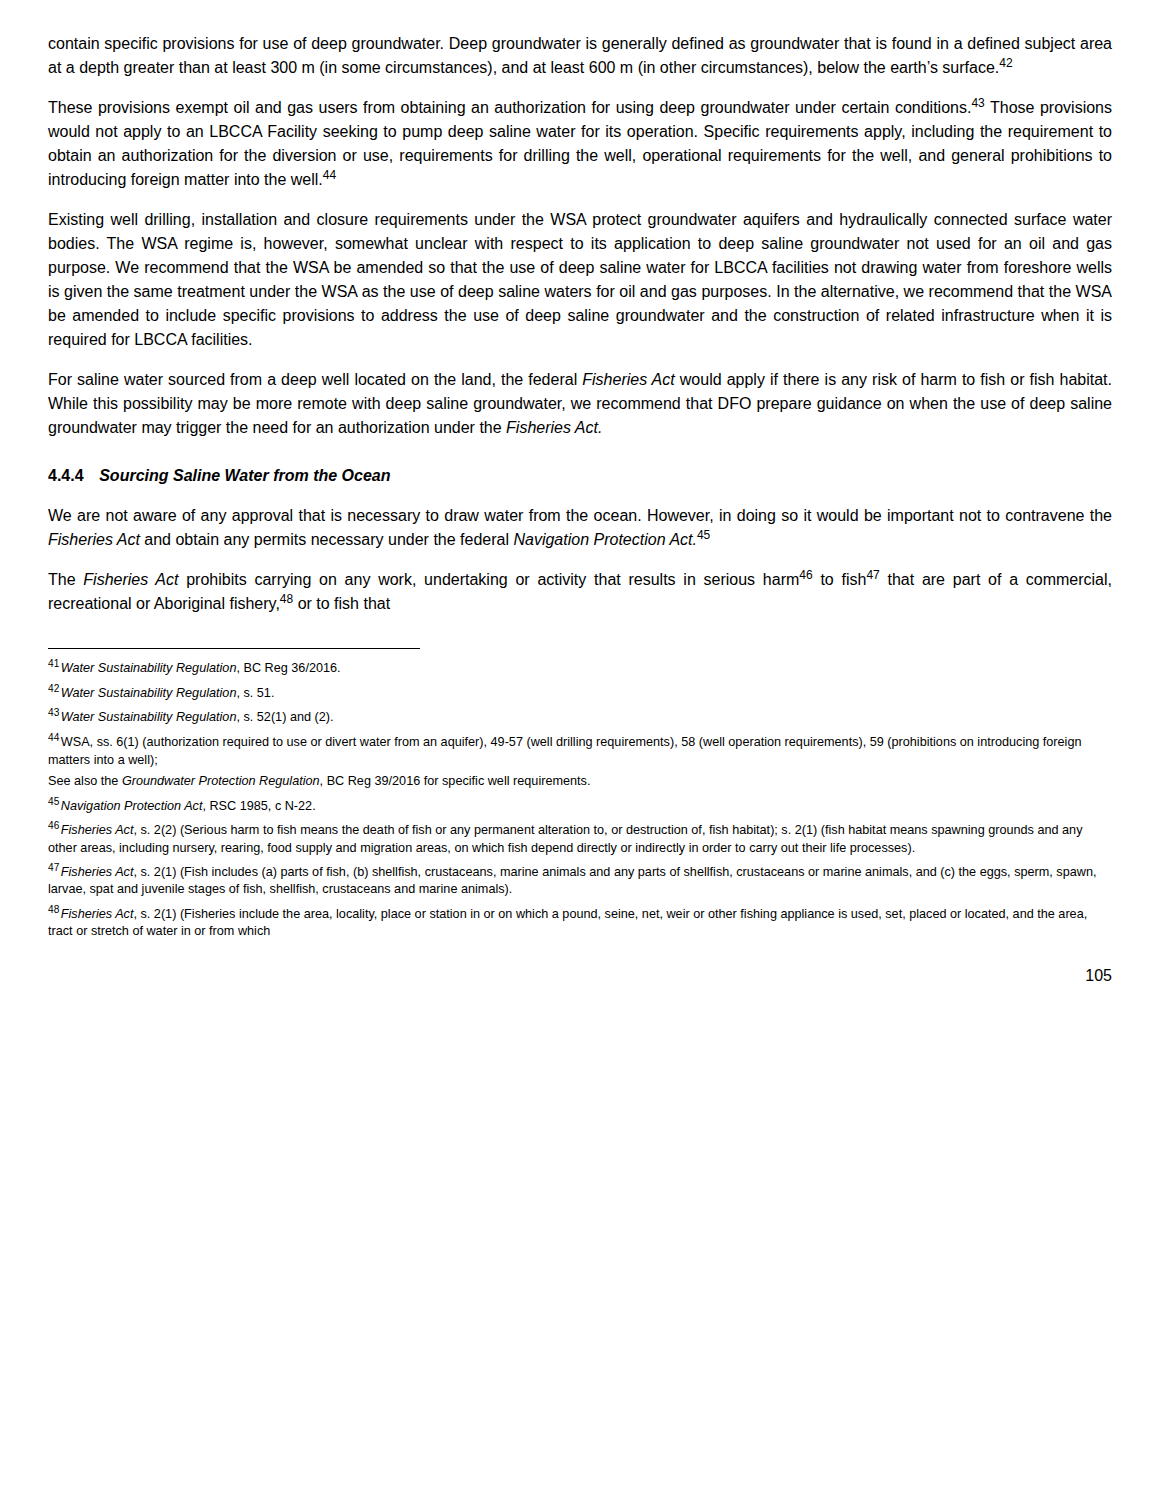contain specific provisions for use of deep groundwater. Deep groundwater is generally defined as groundwater that is found in a defined subject area at a depth greater than at least 300 m (in some circumstances), and at least 600 m (in other circumstances), below the earth’s surface.42
These provisions exempt oil and gas users from obtaining an authorization for using deep groundwater under certain conditions.43 Those provisions would not apply to an LBCCA Facility seeking to pump deep saline water for its operation. Specific requirements apply, including the requirement to obtain an authorization for the diversion or use, requirements for drilling the well, operational requirements for the well, and general prohibitions to introducing foreign matter into the well.44
Existing well drilling, installation and closure requirements under the WSA protect groundwater aquifers and hydraulically connected surface water bodies. The WSA regime is, however, somewhat unclear with respect to its application to deep saline groundwater not used for an oil and gas purpose. We recommend that the WSA be amended so that the use of deep saline water for LBCCA facilities not drawing water from foreshore wells is given the same treatment under the WSA as the use of deep saline waters for oil and gas purposes. In the alternative, we recommend that the WSA be amended to include specific provisions to address the use of deep saline groundwater and the construction of related infrastructure when it is required for LBCCA facilities.
For saline water sourced from a deep well located on the land, the federal Fisheries Act would apply if there is any risk of harm to fish or fish habitat. While this possibility may be more remote with deep saline groundwater, we recommend that DFO prepare guidance on when the use of deep saline groundwater may trigger the need for an authorization under the Fisheries Act.
4.4.4 Sourcing Saline Water from the Ocean
We are not aware of any approval that is necessary to draw water from the ocean. However, in doing so it would be important not to contravene the Fisheries Act and obtain any permits necessary under the federal Navigation Protection Act.45
The Fisheries Act prohibits carrying on any work, undertaking or activity that results in serious harm46 to fish47 that are part of a commercial, recreational or Aboriginal fishery,48 or to fish that
41 Water Sustainability Regulation, BC Reg 36/2016.
42 Water Sustainability Regulation, s. 51.
43 Water Sustainability Regulation, s. 52(1) and (2).
44 WSA, ss. 6(1) (authorization required to use or divert water from an aquifer), 49-57 (well drilling requirements), 58 (well operation requirements), 59 (prohibitions on introducing foreign matters into a well);
See also the Groundwater Protection Regulation, BC Reg 39/2016 for specific well requirements.
45 Navigation Protection Act, RSC 1985, c N-22.
46 Fisheries Act, s. 2(2) (Serious harm to fish means the death of fish or any permanent alteration to, or destruction of, fish habitat); s. 2(1) (fish habitat means spawning grounds and any other areas, including nursery, rearing, food supply and migration areas, on which fish depend directly or indirectly in order to carry out their life processes).
47 Fisheries Act, s. 2(1) (Fish includes (a) parts of fish, (b) shellfish, crustaceans, marine animals and any parts of shellfish, crustaceans or marine animals, and (c) the eggs, sperm, spawn, larvae, spat and juvenile stages of fish, shellfish, crustaceans and marine animals).
48 Fisheries Act, s. 2(1) (Fisheries include the area, locality, place or station in or on which a pound, seine, net, weir or other fishing appliance is used, set, placed or located, and the area, tract or stretch of water in or from which
105